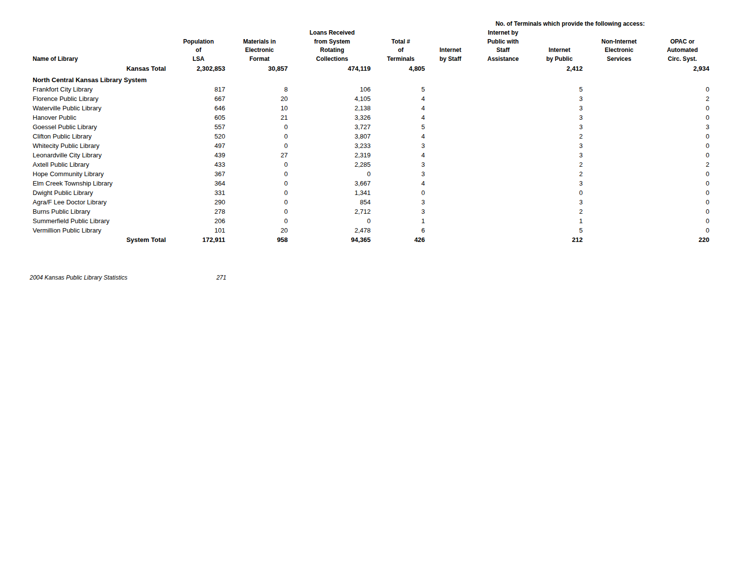| | | | | | No. of Terminals which provide the following access: |
| --- | --- | --- | --- | --- | --- |
| | | | Loans Received | | | Internet by | | | |
| | Population | Materials in | from System | Total # | | Public with | | Non-Internet | OPAC or |
| | of | Electronic | Rotating | of | Internet | Staff | Internet | Electronic | Automated |
| Name of Library | LSA | Format | Collections | Terminals | by Staff | Assistance | by Public | Services | Circ. Syst. |
| Kansas Total | 2,302,853 | 30,857 | 474,119 | 4,805 | | | 2,412 | | 2,934 |
| North Central Kansas Library System |
| Frankfort City Library | 817 | 8 | 106 | 5 | | | 5 | | 0 |
| Florence Public Library | 667 | 20 | 4,105 | 4 | | | 3 | | 2 |
| Waterville Public Library | 646 | 10 | 2,138 | 4 | | | 3 | | 0 |
| Hanover Public | 605 | 21 | 3,326 | 4 | | | 3 | | 0 |
| Goessel Public Library | 557 | 0 | 3,727 | 5 | | | 3 | | 3 |
| Clifton Public Library | 520 | 0 | 3,807 | 4 | | | 2 | | 0 |
| Whitecity Public Library | 497 | 0 | 3,233 | 3 | | | 3 | | 0 |
| Leonardville City Library | 439 | 27 | 2,319 | 4 | | | 3 | | 0 |
| Axtell Public Library | 433 | 0 | 2,285 | 3 | | | 2 | | 2 |
| Hope Community Library | 367 | 0 | 0 | 3 | | | 2 | | 0 |
| Elm Creek Township Library | 364 | 0 | 3,667 | 4 | | | 3 | | 0 |
| Dwight Public Library | 331 | 0 | 1,341 | 0 | | | 0 | | 0 |
| Agra/F Lee Doctor Library | 290 | 0 | 854 | 3 | | | 3 | | 0 |
| Burns Public Library | 278 | 0 | 2,712 | 3 | | | 2 | | 0 |
| Summerfield Public Library | 206 | 0 | 0 | 1 | | | 1 | | 0 |
| Vermillion Public Library | 101 | 20 | 2,478 | 6 | | | 5 | | 0 |
| System Total | 172,911 | 958 | 94,365 | 426 | | | 212 | | 220 |
2004 Kansas Public Library Statistics 271